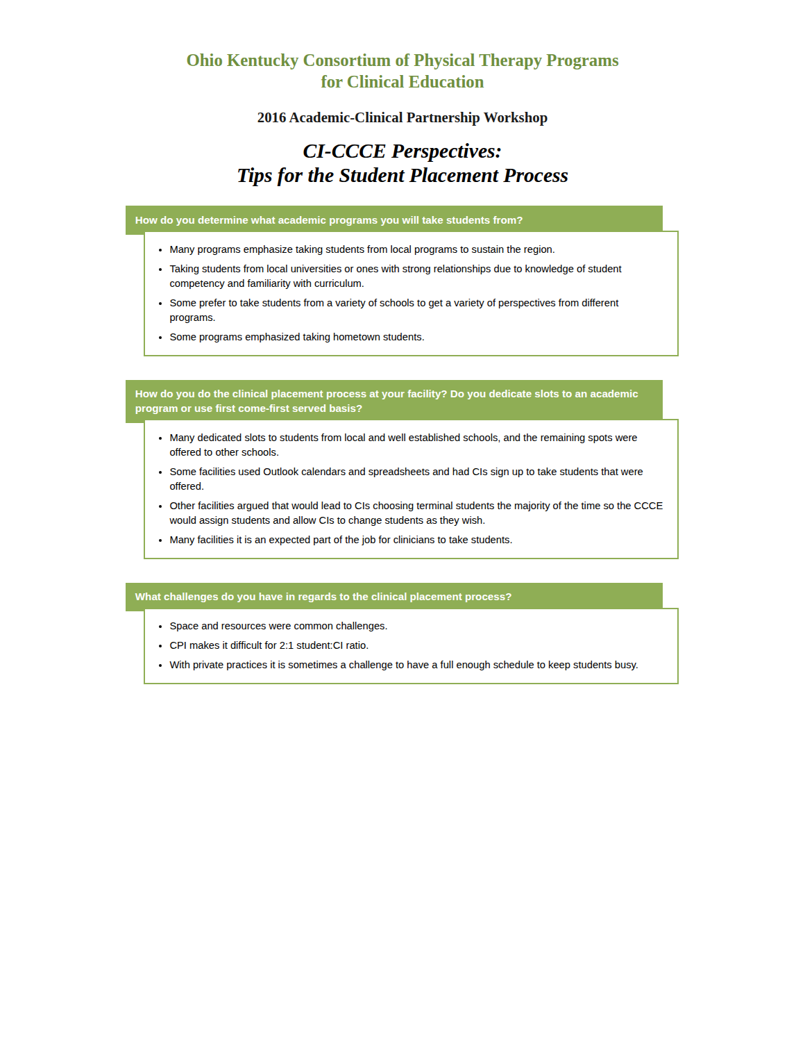Ohio Kentucky Consortium of Physical Therapy Programs
for Clinical Education
2016 Academic-Clinical Partnership Workshop
CI-CCCE Perspectives:
Tips for the Student Placement Process
How do you determine what academic programs you will take students from?
Many programs emphasize taking students from local programs to sustain the region.
Taking students from local universities or ones with strong relationships due to knowledge of student competency and familiarity with curriculum.
Some prefer to take students from a variety of schools to get a variety of perspectives from different programs.
Some programs emphasized taking hometown students.
How do you do the clinical placement process at your facility? Do you dedicate slots to an academic program or use first come-first served basis?
Many dedicated slots to students from local and well established schools, and the remaining spots were offered to other schools.
Some facilities used Outlook calendars and spreadsheets and had CIs sign up to take students that were offered.
Other facilities argued that would lead to CIs choosing terminal students the majority of the time so the CCCE would assign students and allow CIs to change students as they wish.
Many facilities it is an expected part of the job for clinicians to take students.
What challenges do you have in regards to the clinical placement process?
Space and resources were common challenges.
CPI makes it difficult for 2:1 student:CI ratio.
With private practices it is sometimes a challenge to have a full enough schedule to keep students busy.